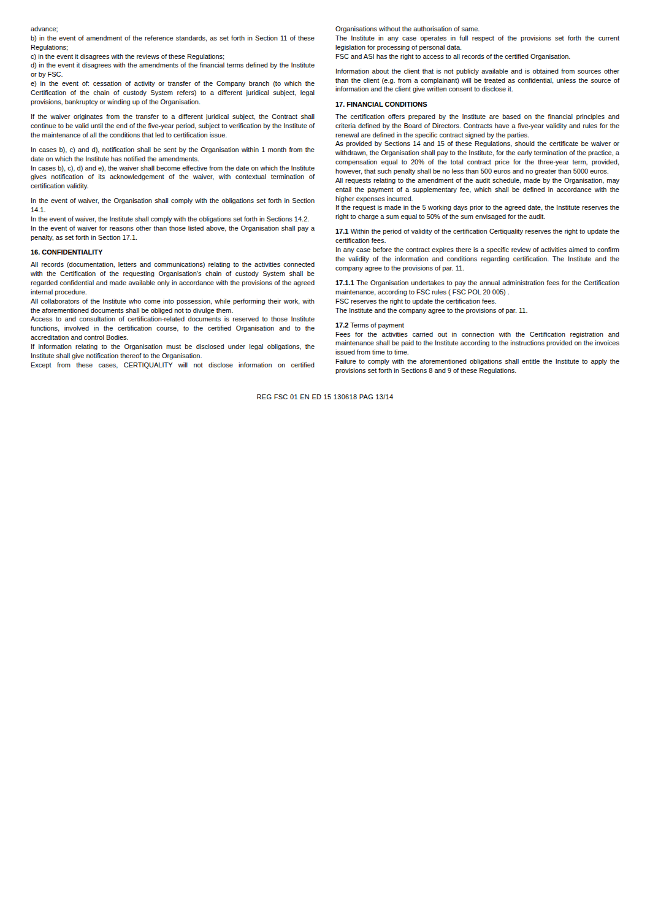advance;
b) in the event of amendment of the reference standards, as set forth in Section 11 of these Regulations;
c) in the event it disagrees with the reviews of these Regulations;
d) in the event it disagrees with the amendments of the financial terms defined by the Institute or by FSC.
e) in the event of: cessation of activity or transfer of the Company branch (to which the Certification of the chain of custody System refers) to a different juridical subject, legal provisions, bankruptcy or winding up of the Organisation.
If the waiver originates from the transfer to a different juridical subject, the Contract shall continue to be valid until the end of the five-year period, subject to verification by the Institute of the maintenance of all the conditions that led to certification issue.
In cases b), c) and d), notification shall be sent by the Organisation within 1 month from the date on which the Institute has notified the amendments.
In cases b), c), d) and e), the waiver shall become effective from the date on which the Institute gives notification of its acknowledgement of the waiver, with contextual termination of certification validity.
In the event of waiver, the Organisation shall comply with the obligations set forth in Section 14.1.
In the event of waiver, the Institute shall comply with the obligations set forth in Sections 14.2.
In the event of waiver for reasons other than those listed above, the Organisation shall pay a penalty, as set forth in Section 17.1.
16. CONFIDENTIALITY
All records (documentation, letters and communications) relating to the activities connected with the Certification of the requesting Organisation's chain of custody System shall be regarded confidential and made available only in accordance with the provisions of the agreed internal procedure.
All collaborators of the Institute who come into possession, while performing their work, with the aforementioned documents shall be obliged not to divulge them.
Access to and consultation of certification-related documents is reserved to those Institute functions, involved in the certification course, to the certified Organisation and to the accreditation and control Bodies.
If information relating to the Organisation must be disclosed under legal obligations, the Institute shall give notification thereof to the Organisation.
Except from these cases, CERTIQUALITY will not disclose information on certified Organisations without the authorisation of same.
The Institute in any case operates in full respect of the provisions set forth the current legislation for processing of personal data.
FSC and ASI has the right to access to all records of the certified Organisation.
Information about the client that is not publicly available and is obtained from sources other than the client (e.g. from a complainant) will be treated as confidential, unless the source of information and the client give written consent to disclose it.
17. FINANCIAL CONDITIONS
The certification offers prepared by the Institute are based on the financial principles and criteria defined by the Board of Directors. Contracts have a five-year validity and rules for the renewal are defined in the specific contract signed by the parties.
As provided by Sections 14 and 15 of these Regulations, should the certificate be waiver or withdrawn, the Organisation shall pay to the Institute, for the early termination of the practice, a compensation equal to 20% of the total contract price for the three-year term, provided, however, that such penalty shall be no less than 500 euros and no greater than 5000 euros.
All requests relating to the amendment of the audit schedule, made by the Organisation, may entail the payment of a supplementary fee, which shall be defined in accordance with the higher expenses incurred.
If the request is made in the 5 working days prior to the agreed date, the Institute reserves the right to charge a sum equal to 50% of the sum envisaged for the audit.
17.1 Within the period of validity of the certification Certiquality reserves the right to update the certification fees.
In any case before the contract expires there is a specific review of activities aimed to confirm the validity of the information and conditions regarding certification. The Institute and the company agree to the provisions of par. 11.
17.1.1 The Organisation undertakes to pay the annual administration fees for the Certification maintenance, according to FSC rules ( FSC POL 20 005) .
FSC reserves the right to update the certification fees.
The Institute and the company agree to the provisions of par. 11.
17.2 Terms of payment
Fees for the activities carried out in connection with the Certification registration and maintenance shall be paid to the Institute according to the instructions provided on the invoices issued from time to time.
Failure to comply with the aforementioned obligations shall entitle the Institute to apply the provisions set forth in Sections 8 and 9 of these Regulations.
REG FSC 01 EN ED 15 130618 PAG 13/14